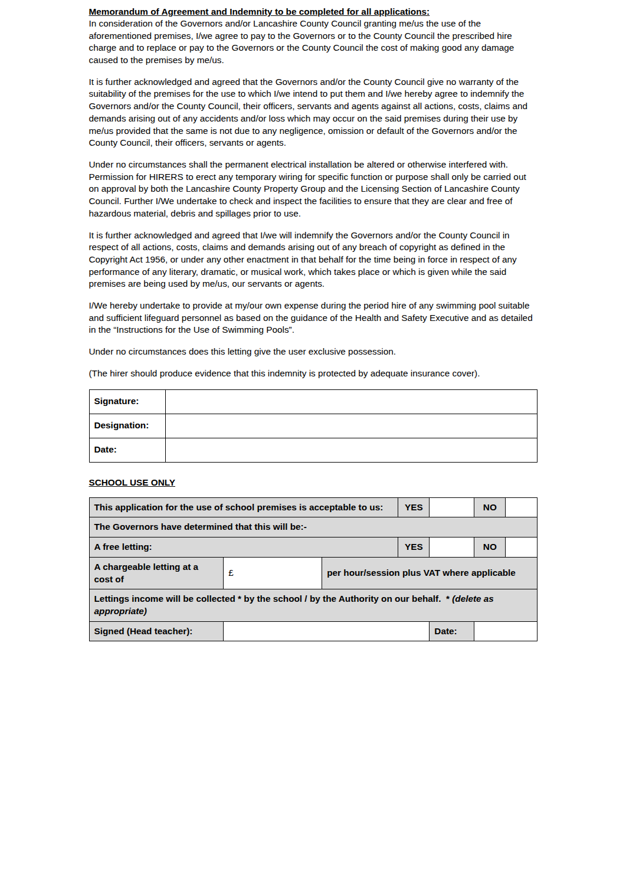Memorandum of Agreement and Indemnity to be completed for all applications:
In consideration of the Governors and/or Lancashire County Council granting me/us the use of the aforementioned premises, I/we agree to pay to the Governors or to the County Council the prescribed hire charge and to replace or pay to the Governors or the County Council the cost of making good any damage caused to the premises by me/us.
It is further acknowledged and agreed that the Governors and/or the County Council give no warranty of the suitability of the premises for the use to which I/we intend to put them and I/we hereby agree to indemnify the Governors and/or the County Council, their officers, servants and agents against all actions, costs, claims and demands arising out of any accidents and/or loss which may occur on the said premises during their use by me/us provided that the same is not due to any negligence, omission or default of the Governors and/or the County Council, their officers, servants or agents.
Under no circumstances shall the permanent electrical installation be altered or otherwise interfered with. Permission for HIRERS to erect any temporary wiring for specific function or purpose shall only be carried out on approval by both the Lancashire County Property Group and the Licensing Section of Lancashire County Council. Further I/We undertake to check and inspect the facilities to ensure that they are clear and free of hazardous material, debris and spillages prior to use.
It is further acknowledged and agreed that I/we will indemnify the Governors and/or the County Council in respect of all actions, costs, claims and demands arising out of any breach of copyright as defined in the Copyright Act 1956, or under any other enactment in that behalf for the time being in force in respect of any performance of any literary, dramatic, or musical work, which takes place or which is given while the said premises are being used by me/us, our servants or agents.
I/We hereby undertake to provide at my/our own expense during the period hire of any swimming pool suitable and sufficient lifeguard personnel as based on the guidance of the Health and Safety Executive and as detailed in the “Instructions for the Use of Swimming Pools”.
Under no circumstances does this letting give the user exclusive possession.
(The hirer should produce evidence that this indemnity is protected by adequate insurance cover).
| Signature: | |
| Designation: | |
| Date: | |
SCHOOL USE ONLY
| This application for the use of school premises is acceptable to us: | YES | | NO | |
| The Governors have determined that this will be:- |
| A free letting: | YES | | NO | |
| A chargeable letting at a cost of | £ | per hour/session plus VAT where applicable |
| Lettings income will be collected * by the school / by the Authority on our behalf. * (delete as appropriate) |
| Signed (Head teacher): | | Date: | |